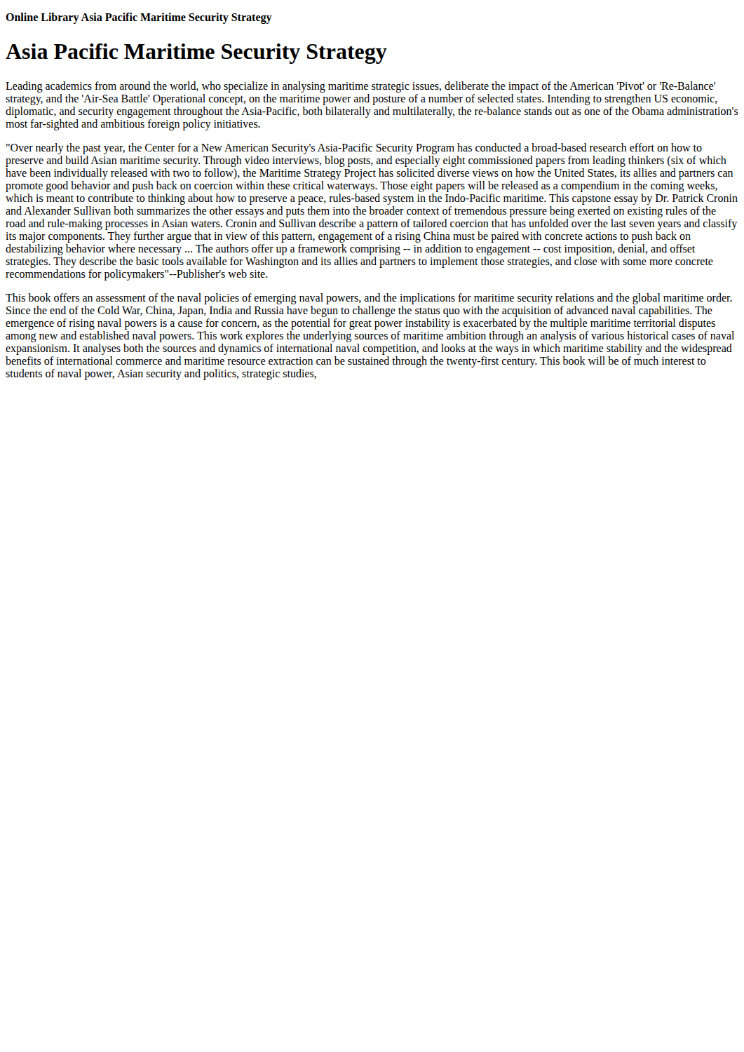Online Library Asia Pacific Maritime Security Strategy
Asia Pacific Maritime Security Strategy
Leading academics from around the world, who specialize in analysing maritime strategic issues, deliberate the impact of the American 'Pivot' or 'Re-Balance' strategy, and the 'Air-Sea Battle' Operational concept, on the maritime power and posture of a number of selected states. Intending to strengthen US economic, diplomatic, and security engagement throughout the Asia-Pacific, both bilaterally and multilaterally, the re-balance stands out as one of the Obama administration's most far-sighted and ambitious foreign policy initiatives.
"Over nearly the past year, the Center for a New American Security's Asia-Pacific Security Program has conducted a broad-based research effort on how to preserve and build Asian maritime security. Through video interviews, blog posts, and especially eight commissioned papers from leading thinkers (six of which have been individually released with two to follow), the Maritime Strategy Project has solicited diverse views on how the United States, its allies and partners can promote good behavior and push back on coercion within these critical waterways. Those eight papers will be released as a compendium in the coming weeks, which is meant to contribute to thinking about how to preserve a peace, rules-based system in the Indo-Pacific maritime. This capstone essay by Dr. Patrick Cronin and Alexander Sullivan both summarizes the other essays and puts them into the broader context of tremendous pressure being exerted on existing rules of the road and rule-making processes in Asian waters. Cronin and Sullivan describe a pattern of tailored coercion that has unfolded over the last seven years and classify its major components. They further argue that in view of this pattern, engagement of a rising China must be paired with concrete actions to push back on destabilizing behavior where necessary ... The authors offer up a framework comprising -- in addition to engagement -- cost imposition, denial, and offset strategies. They describe the basic tools available for Washington and its allies and partners to implement those strategies, and close with some more concrete recommendations for policymakers"--Publisher's web site.
This book offers an assessment of the naval policies of emerging naval powers, and the implications for maritime security relations and the global maritime order. Since the end of the Cold War, China, Japan, India and Russia have begun to challenge the status quo with the acquisition of advanced naval capabilities. The emergence of rising naval powers is a cause for concern, as the potential for great power instability is exacerbated by the multiple maritime territorial disputes among new and established naval powers. This work explores the underlying sources of maritime ambition through an analysis of various historical cases of naval expansionism. It analyses both the sources and dynamics of international naval competition, and looks at the ways in which maritime stability and the widespread benefits of international commerce and maritime resource extraction can be sustained through the twenty-first century. This book will be of much interest to students of naval power, Asian security and politics, strategic studies,